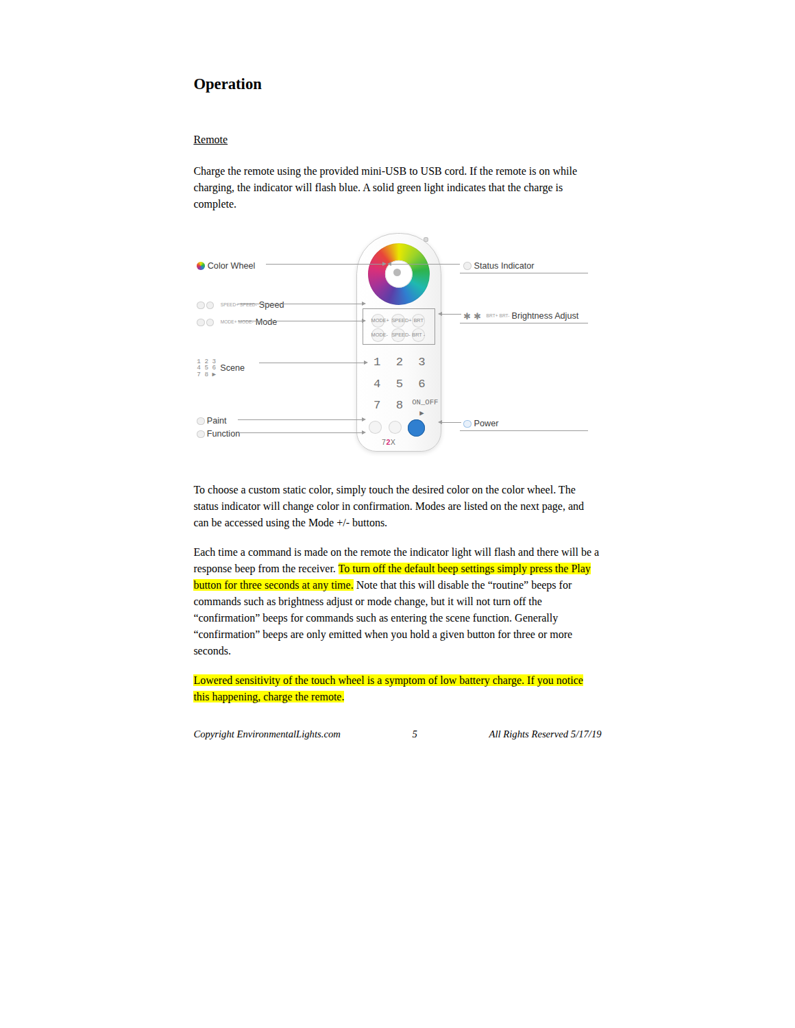Operation
Remote
Charge the remote using the provided mini-USB to USB cord. If the remote is on while charging, the indicator will flash blue. A solid green light indicates that the charge is complete.
MODE+
SPEED+
BRT +
MODE-
SPEED-
BRT -
1 2 3 4 5 6 7 8 ON_OFF
▶
72 X
Color Wheel
SPEED+ SPEED-Speed
MODE+ MODE-Mode
1 2 3
4 5 6
7 8 ▶Scene
Paint
Function
Status Indicator
✱✱ BRT+ BRT-Brightness Adjust
Power
To choose a custom static color, simply touch the desired color on the color wheel. The status indicator will change color in confirmation. Modes are listed on the next page, and can be accessed using the Mode +/- buttons.
Each time a command is made on the remote the indicator light will flash and there will be a response beep from the receiver. To turn off the default beep settings simply press the Play button for three seconds at any time. Note that this will disable the “routine” beeps for commands such as brightness adjust or mode change, but it will not turn off the “confirmation” beeps for commands such as entering the scene function. Generally “confirmation” beeps are only emitted when you hold a given button for three or more seconds.
Lowered sensitivity of the touch wheel is a symptom of low battery charge. If you notice this happening, charge the remote.
Copyright EnvironmentalLights.com 5 All Rights Reserved 5/17/19